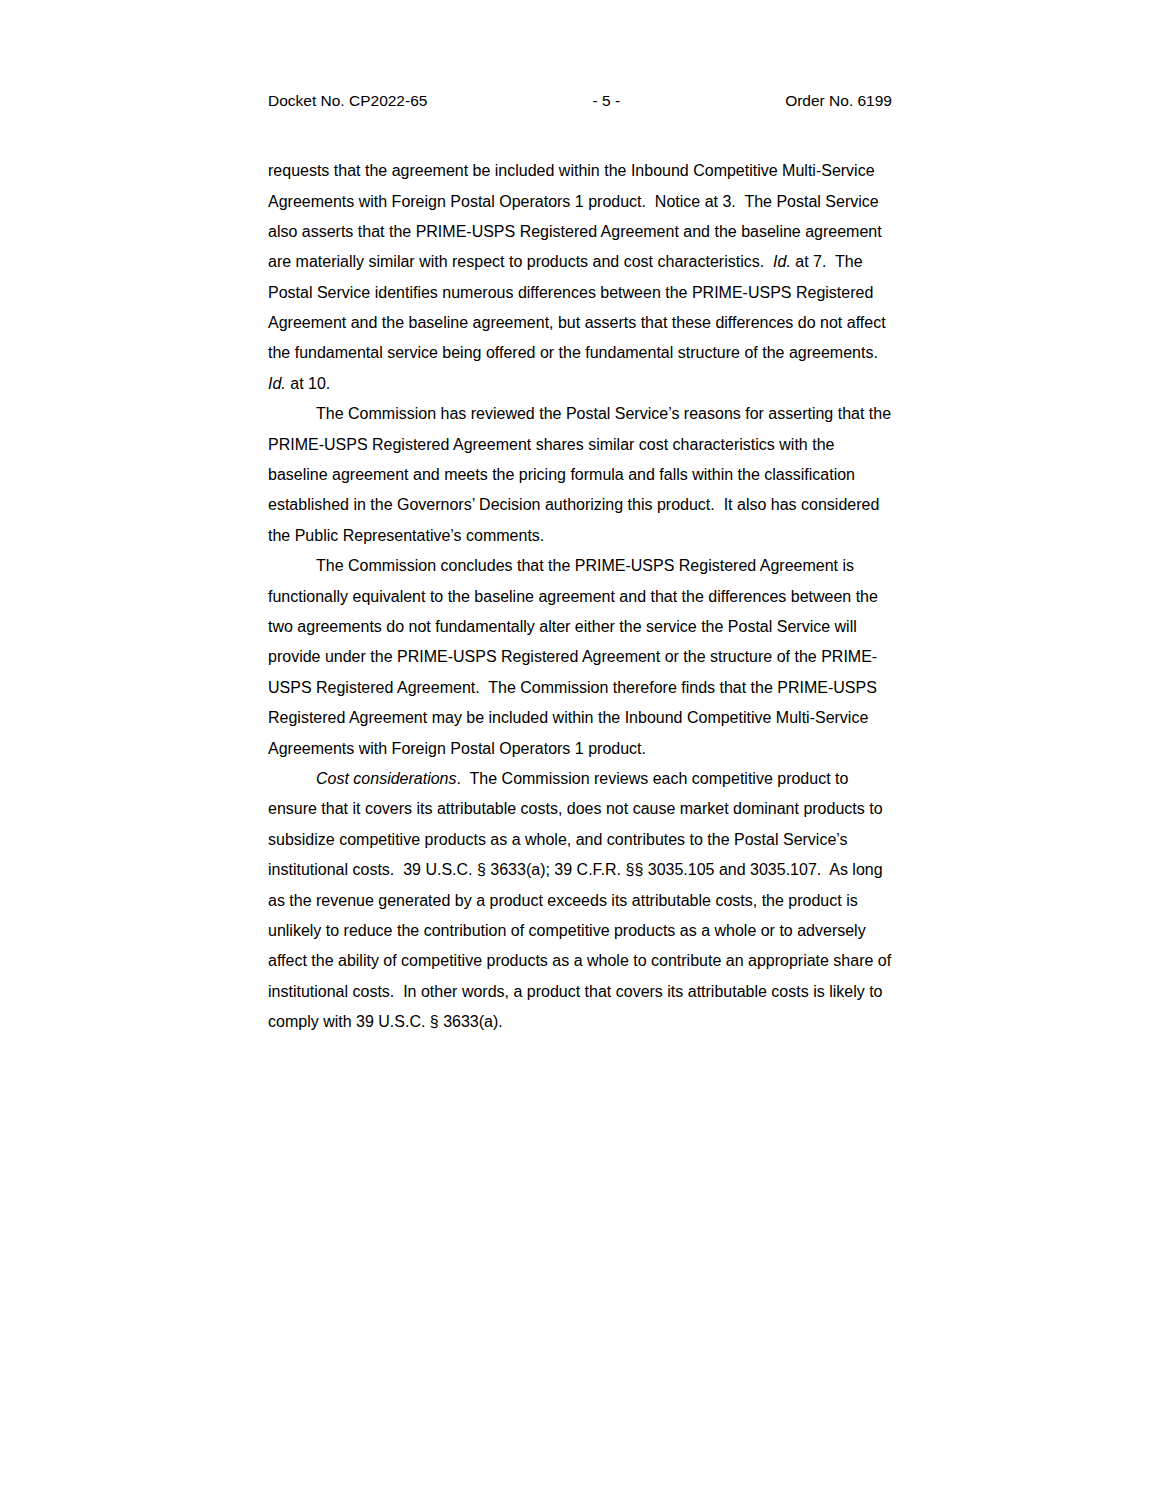Docket No. CP2022-65 - 5 - Order No. 6199
requests that the agreement be included within the Inbound Competitive Multi-Service Agreements with Foreign Postal Operators 1 product. Notice at 3. The Postal Service also asserts that the PRIME-USPS Registered Agreement and the baseline agreement are materially similar with respect to products and cost characteristics. Id. at 7. The Postal Service identifies numerous differences between the PRIME-USPS Registered Agreement and the baseline agreement, but asserts that these differences do not affect the fundamental service being offered or the fundamental structure of the agreements. Id. at 10.
The Commission has reviewed the Postal Service’s reasons for asserting that the PRIME-USPS Registered Agreement shares similar cost characteristics with the baseline agreement and meets the pricing formula and falls within the classification established in the Governors’ Decision authorizing this product. It also has considered the Public Representative’s comments.
The Commission concludes that the PRIME-USPS Registered Agreement is functionally equivalent to the baseline agreement and that the differences between the two agreements do not fundamentally alter either the service the Postal Service will provide under the PRIME-USPS Registered Agreement or the structure of the PRIME-USPS Registered Agreement. The Commission therefore finds that the PRIME-USPS Registered Agreement may be included within the Inbound Competitive Multi-Service Agreements with Foreign Postal Operators 1 product.
Cost considerations. The Commission reviews each competitive product to ensure that it covers its attributable costs, does not cause market dominant products to subsidize competitive products as a whole, and contributes to the Postal Service’s institutional costs. 39 U.S.C. § 3633(a); 39 C.F.R. §§ 3035.105 and 3035.107. As long as the revenue generated by a product exceeds its attributable costs, the product is unlikely to reduce the contribution of competitive products as a whole or to adversely affect the ability of competitive products as a whole to contribute an appropriate share of institutional costs. In other words, a product that covers its attributable costs is likely to comply with 39 U.S.C. § 3633(a).